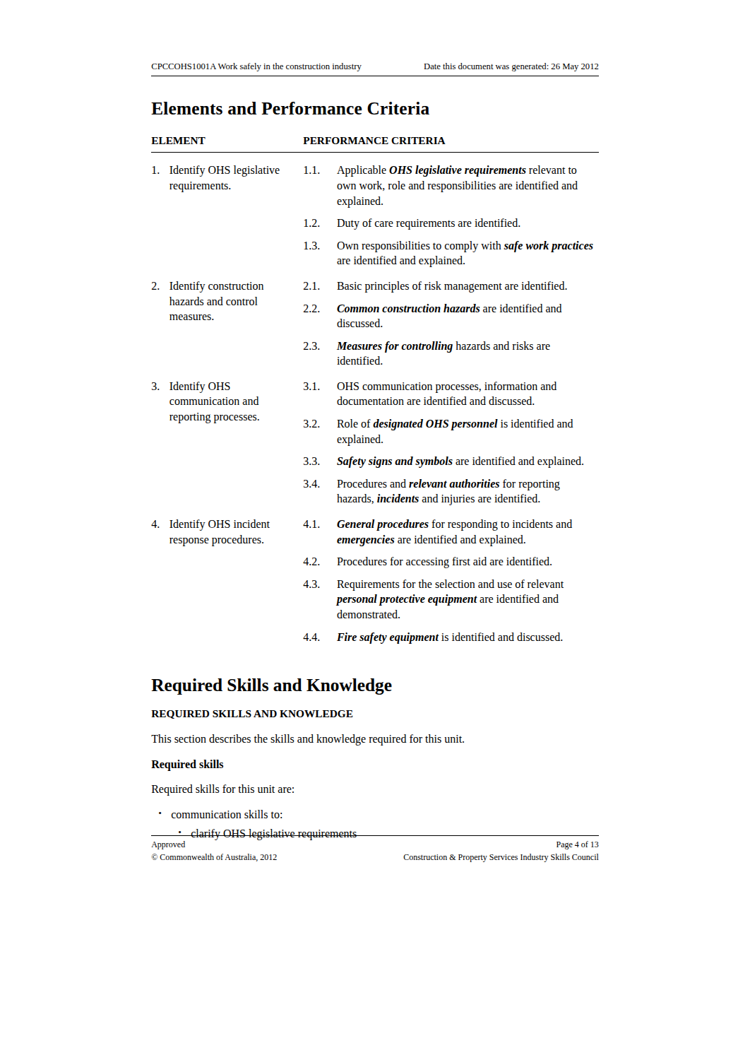CPCCOHS1001A Work safely in the construction industry
Date this document was generated: 26 May 2012
Elements and Performance Criteria
| ELEMENT | PERFORMANCE CRITERIA |
| --- | --- |
| 1. Identify OHS legislative requirements. | 1.1. Applicable OHS legislative requirements relevant to own work, role and responsibilities are identified and explained. 1.2. Duty of care requirements are identified. 1.3. Own responsibilities to comply with safe work practices are identified and explained. |
| 2. Identify construction hazards and control measures. | 2.1. Basic principles of risk management are identified. 2.2. Common construction hazards are identified and discussed. 2.3. Measures for controlling hazards and risks are identified. |
| 3. Identify OHS communication and reporting processes. | 3.1. OHS communication processes, information and documentation are identified and discussed. 3.2. Role of designated OHS personnel is identified and explained. 3.3. Safety signs and symbols are identified and explained. 3.4. Procedures and relevant authorities for reporting hazards, incidents and injuries are identified. |
| 4. Identify OHS incident response procedures. | 4.1. General procedures for responding to incidents and emergencies are identified and explained. 4.2. Procedures for accessing first aid are identified. 4.3. Requirements for the selection and use of relevant personal protective equipment are identified and demonstrated. 4.4. Fire safety equipment is identified and discussed. |
Required Skills and Knowledge
REQUIRED SKILLS AND KNOWLEDGE
This section describes the skills and knowledge required for this unit.
Required skills
Required skills for this unit are:
communication skills to:
clarify OHS legislative requirements
Approved
Page 4 of 13
© Commonwealth of Australia, 2012
Construction & Property Services Industry Skills Council